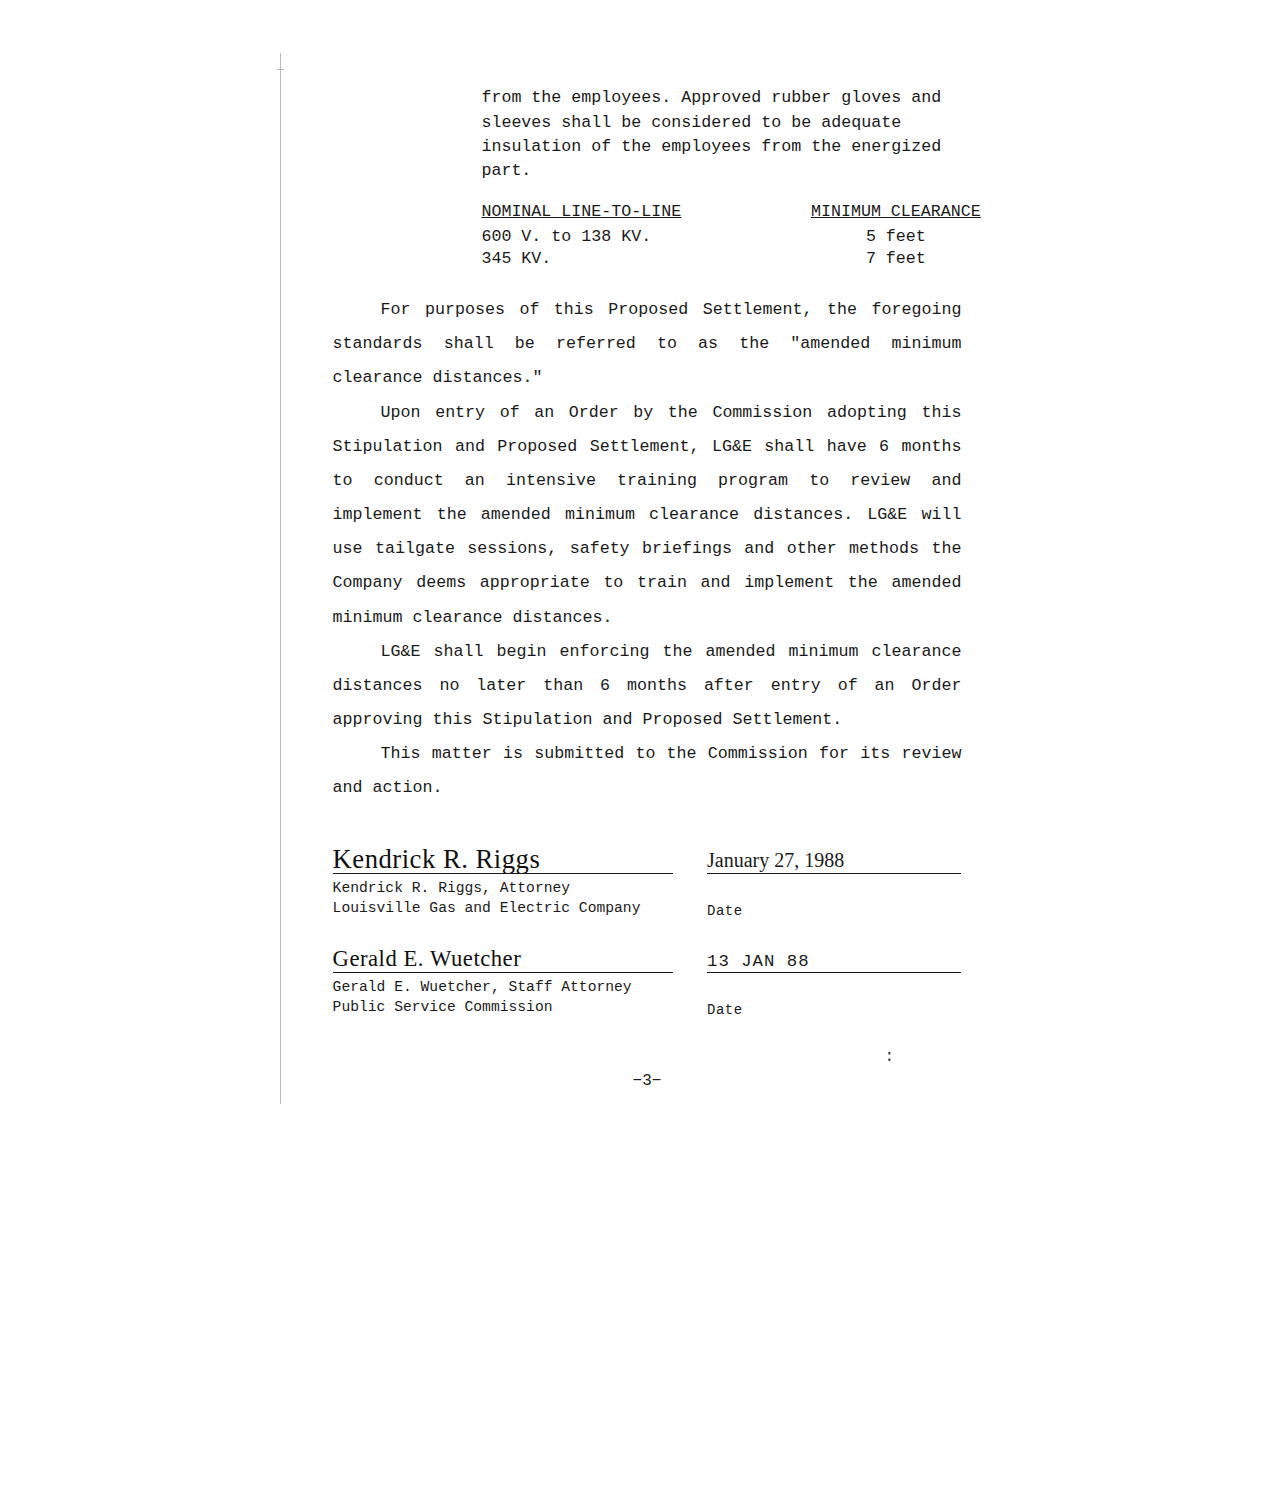from the employees. Approved rubber gloves and sleeves shall be considered to be adequate insulation of the employees from the energized part.
| NOMINAL LINE-TO-LINE | MINIMUM CLEARANCE |
| --- | --- |
| 600 V. to 138 KV. | 5 feet |
| 345 KV. | 7 feet |
For purposes of this Proposed Settlement, the foregoing standards shall be referred to as the "amended minimum clearance distances."
Upon entry of an Order by the Commission adopting this Stipulation and Proposed Settlement, LG&E shall have 6 months to conduct an intensive training program to review and implement the amended minimum clearance distances. LG&E will use tailgate sessions, safety briefings and other methods the Company deems appropriate to train and implement the amended minimum clearance distances.
LG&E shall begin enforcing the amended minimum clearance distances no later than 6 months after entry of an Order approving this Stipulation and Proposed Settlement.
This matter is submitted to the Commission for its review and action.
Kendrick R. Riggs
January 27, 1988
Kendrick R. Riggs, Attorney
Louisville Gas and Electric Company
Date
Gerald E. Wuetcher
13 JAN 88
Gerald E. Wuetcher, Staff Attorney
Public Service Commission
Date
−3−
: